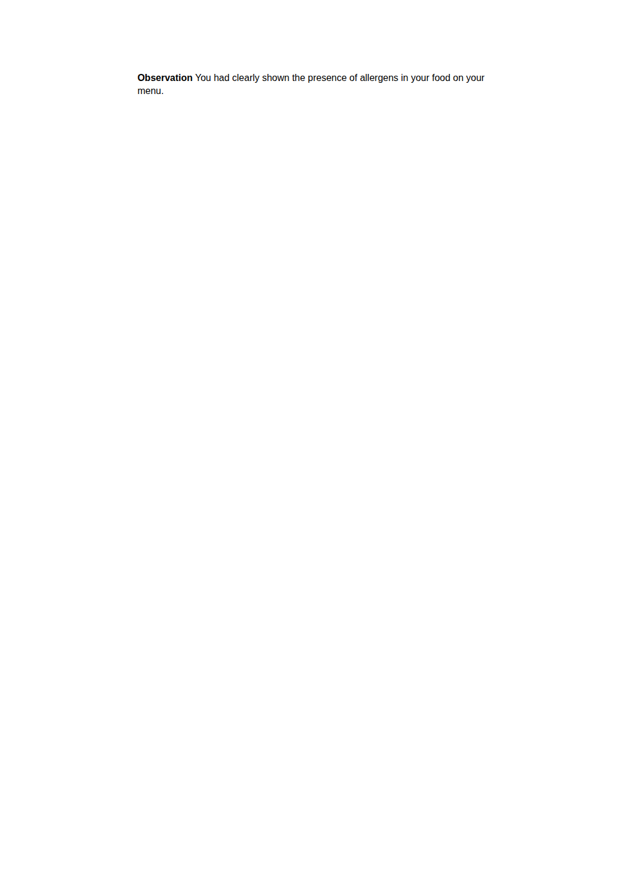Observation You had clearly shown the presence of allergens in your food on your menu.